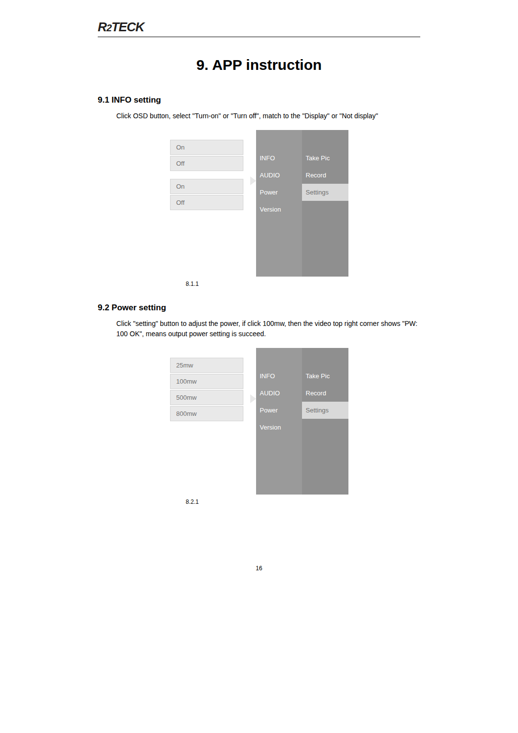R2 TECK
9. APP instruction
9.1 INFO setting
Click OSD button, select "Turn-on" or "Turn off", match to the "Display" or "Not display"
On
Off
On
Off
INFO
AUDIO
Power
Version
Take Pic
Record
Settings
8.1.1
9.2 Power setting
Click "setting" button to adjust the power, if click 100mw, then the video top right corner shows "PW: 100 OK", means output power setting is succeed.
25mw
100mw
500mw
800mw
INFO
AUDIO
Power
Version
Take Pic
Record
Settings
8.2.1
16